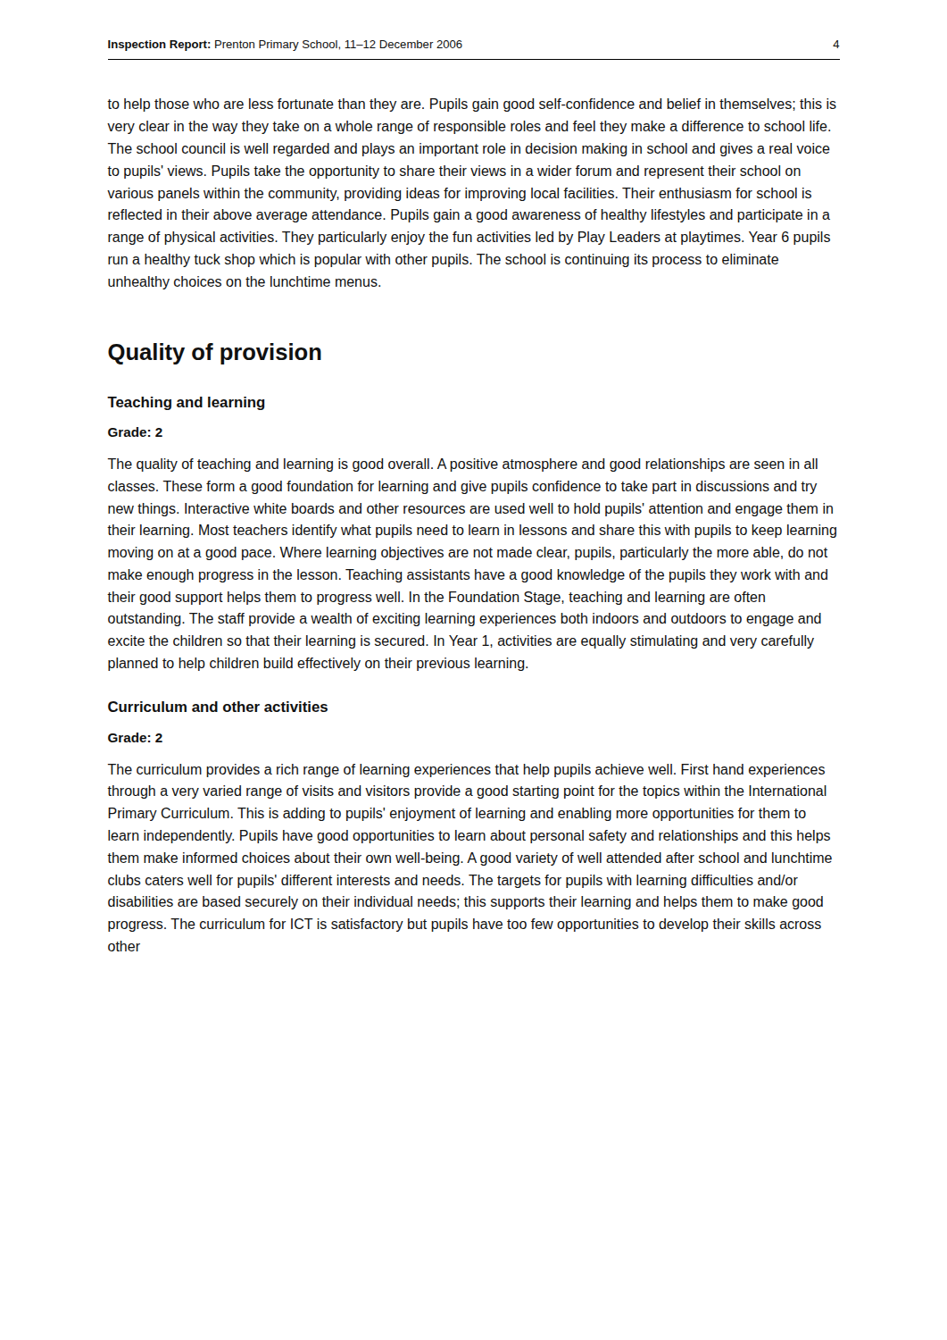Inspection Report: Prenton Primary School, 11–12 December 2006
4
to help those who are less fortunate than they are. Pupils gain good self-confidence and belief in themselves; this is very clear in the way they take on a whole range of responsible roles and feel they make a difference to school life. The school council is well regarded and plays an important role in decision making in school and gives a real voice to pupils' views. Pupils take the opportunity to share their views in a wider forum and represent their school on various panels within the community, providing ideas for improving local facilities. Their enthusiasm for school is reflected in their above average attendance. Pupils gain a good awareness of healthy lifestyles and participate in a range of physical activities. They particularly enjoy the fun activities led by Play Leaders at playtimes. Year 6 pupils run a healthy tuck shop which is popular with other pupils. The school is continuing its process to eliminate unhealthy choices on the lunchtime menus.
Quality of provision
Teaching and learning
Grade: 2
The quality of teaching and learning is good overall. A positive atmosphere and good relationships are seen in all classes. These form a good foundation for learning and give pupils confidence to take part in discussions and try new things. Interactive white boards and other resources are used well to hold pupils' attention and engage them in their learning. Most teachers identify what pupils need to learn in lessons and share this with pupils to keep learning moving on at a good pace. Where learning objectives are not made clear, pupils, particularly the more able, do not make enough progress in the lesson. Teaching assistants have a good knowledge of the pupils they work with and their good support helps them to progress well. In the Foundation Stage, teaching and learning are often outstanding. The staff provide a wealth of exciting learning experiences both indoors and outdoors to engage and excite the children so that their learning is secured. In Year 1, activities are equally stimulating and very carefully planned to help children build effectively on their previous learning.
Curriculum and other activities
Grade: 2
The curriculum provides a rich range of learning experiences that help pupils achieve well. First hand experiences through a very varied range of visits and visitors provide a good starting point for the topics within the International Primary Curriculum. This is adding to pupils' enjoyment of learning and enabling more opportunities for them to learn independently. Pupils have good opportunities to learn about personal safety and relationships and this helps them make informed choices about their own well-being. A good variety of well attended after school and lunchtime clubs caters well for pupils' different interests and needs. The targets for pupils with learning difficulties and/or disabilities are based securely on their individual needs; this supports their learning and helps them to make good progress. The curriculum for ICT is satisfactory but pupils have too few opportunities to develop their skills across other